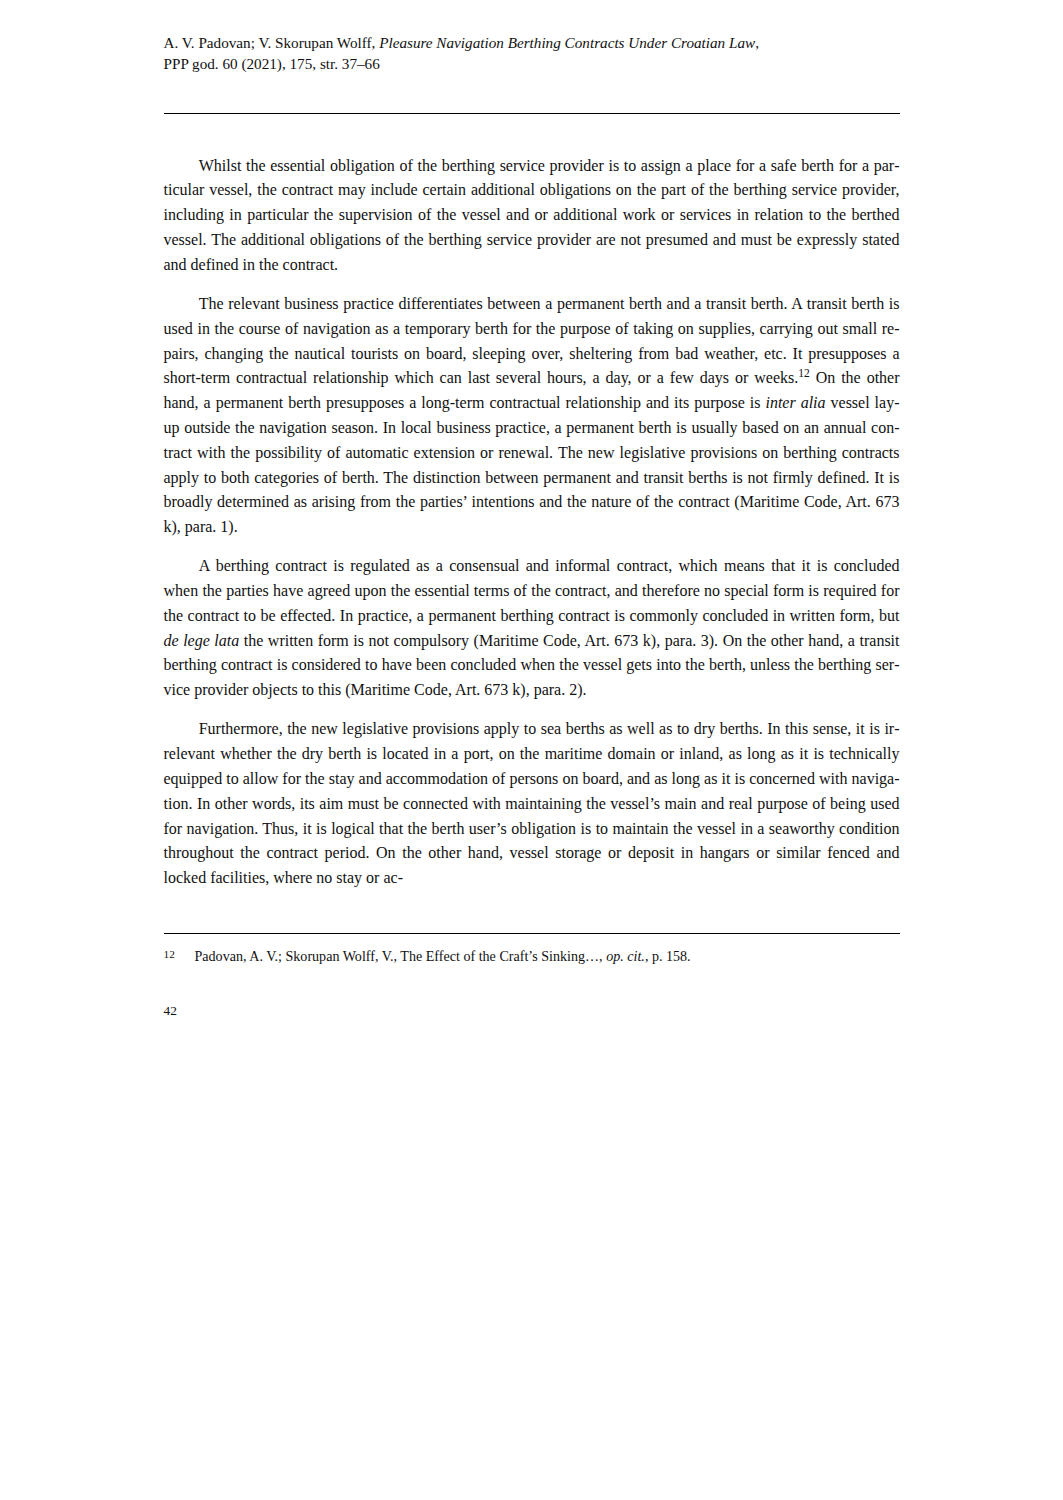A. V. Padovan; V. Skorupan Wolff, Pleasure Navigation Berthing Contracts Under Croatian Law, PPP god. 60 (2021), 175, str. 37–66
Whilst the essential obligation of the berthing service provider is to assign a place for a safe berth for a particular vessel, the contract may include certain additional obligations on the part of the berthing service provider, including in particular the supervision of the vessel and or additional work or services in relation to the berthed vessel. The additional obligations of the berthing service provider are not presumed and must be expressly stated and defined in the contract.
The relevant business practice differentiates between a permanent berth and a transit berth. A transit berth is used in the course of navigation as a temporary berth for the purpose of taking on supplies, carrying out small repairs, changing the nautical tourists on board, sleeping over, sheltering from bad weather, etc. It presupposes a short-term contractual relationship which can last several hours, a day, or a few days or weeks.12 On the other hand, a permanent berth presupposes a long-term contractual relationship and its purpose is inter alia vessel lay-up outside the navigation season. In local business practice, a permanent berth is usually based on an annual contract with the possibility of automatic extension or renewal. The new legislative provisions on berthing contracts apply to both categories of berth. The distinction between permanent and transit berths is not firmly defined. It is broadly determined as arising from the parties’ intentions and the nature of the contract (Maritime Code, Art. 673 k), para. 1).
A berthing contract is regulated as a consensual and informal contract, which means that it is concluded when the parties have agreed upon the essential terms of the contract, and therefore no special form is required for the contract to be effected. In practice, a permanent berthing contract is commonly concluded in written form, but de lege lata the written form is not compulsory (Maritime Code, Art. 673 k), para. 3). On the other hand, a transit berthing contract is considered to have been concluded when the vessel gets into the berth, unless the berthing service provider objects to this (Maritime Code, Art. 673 k), para. 2).
Furthermore, the new legislative provisions apply to sea berths as well as to dry berths. In this sense, it is irrelevant whether the dry berth is located in a port, on the maritime domain or inland, as long as it is technically equipped to allow for the stay and accommodation of persons on board, and as long as it is concerned with navigation. In other words, its aim must be connected with maintaining the vessel’s main and real purpose of being used for navigation. Thus, it is logical that the berth user’s obligation is to maintain the vessel in a seaworthy condition throughout the contract period. On the other hand, vessel storage or deposit in hangars or similar fenced and locked facilities, where no stay or ac-
12 Padovan, A. V.; Skorupan Wolff, V., The Effect of the Craft’s Sinking…, op. cit., p. 158.
42